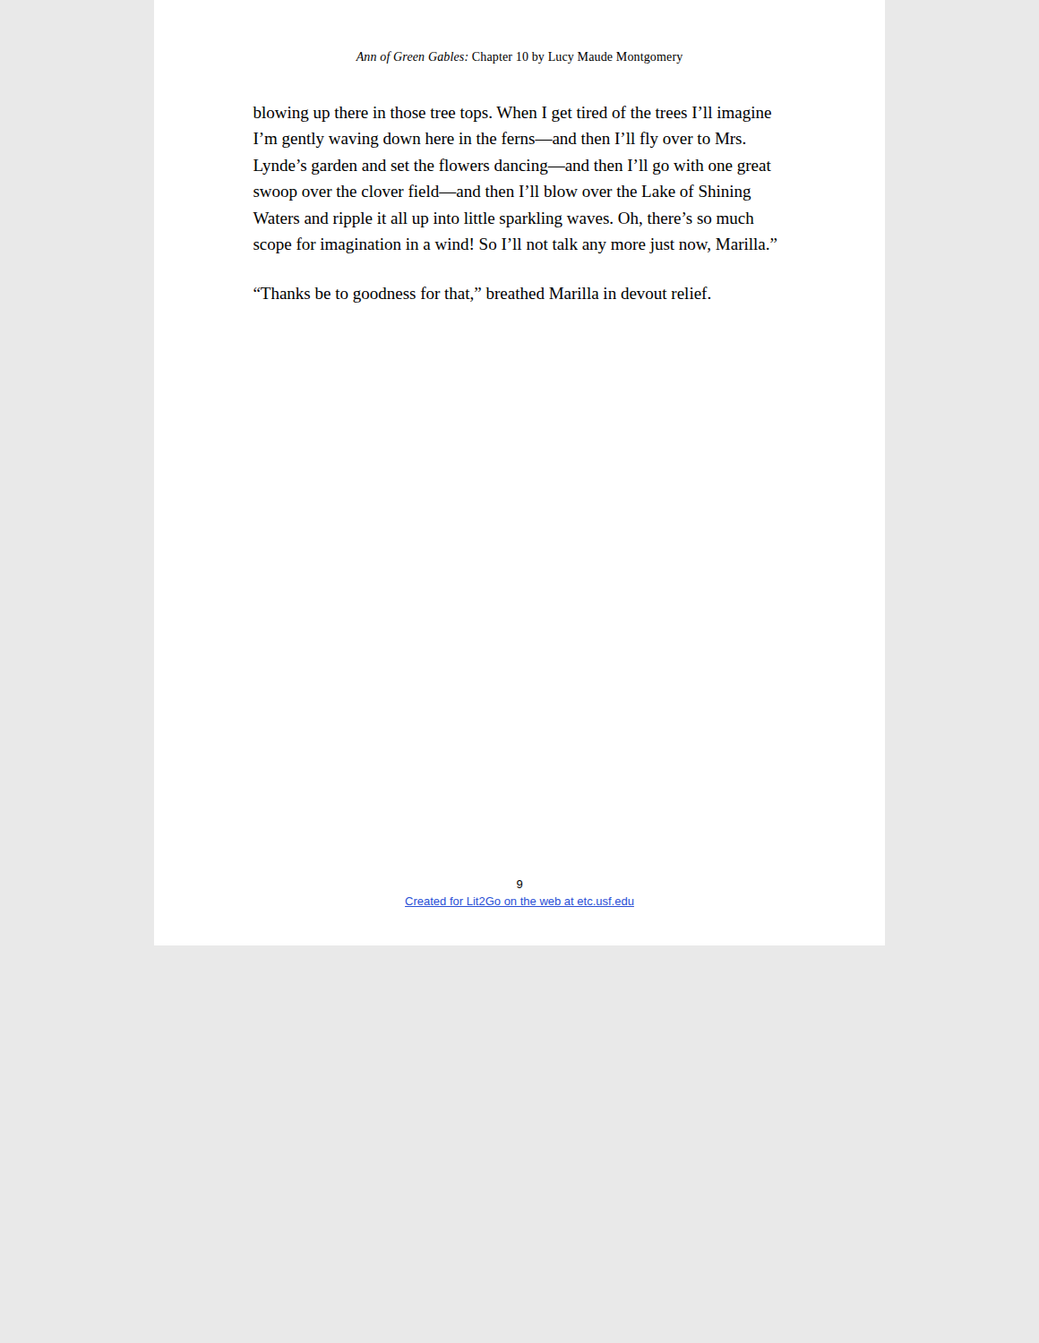Ann of Green Gables: Chapter 10 by Lucy Maude Montgomery
blowing up there in those tree tops. When I get tired of the trees I’ll imagine I’m gently waving down here in the ferns—and then I’ll fly over to Mrs. Lynde’s garden and set the flowers dancing—and then I’ll go with one great swoop over the clover field—and then I’ll blow over the Lake of Shining Waters and ripple it all up into little sparkling waves. Oh, there’s so much scope for imagination in a wind! So I’ll not talk any more just now, Marilla.”
“Thanks be to goodness for that,” breathed Marilla in devout relief.
9
Created for Lit2Go on the web at etc.usf.edu